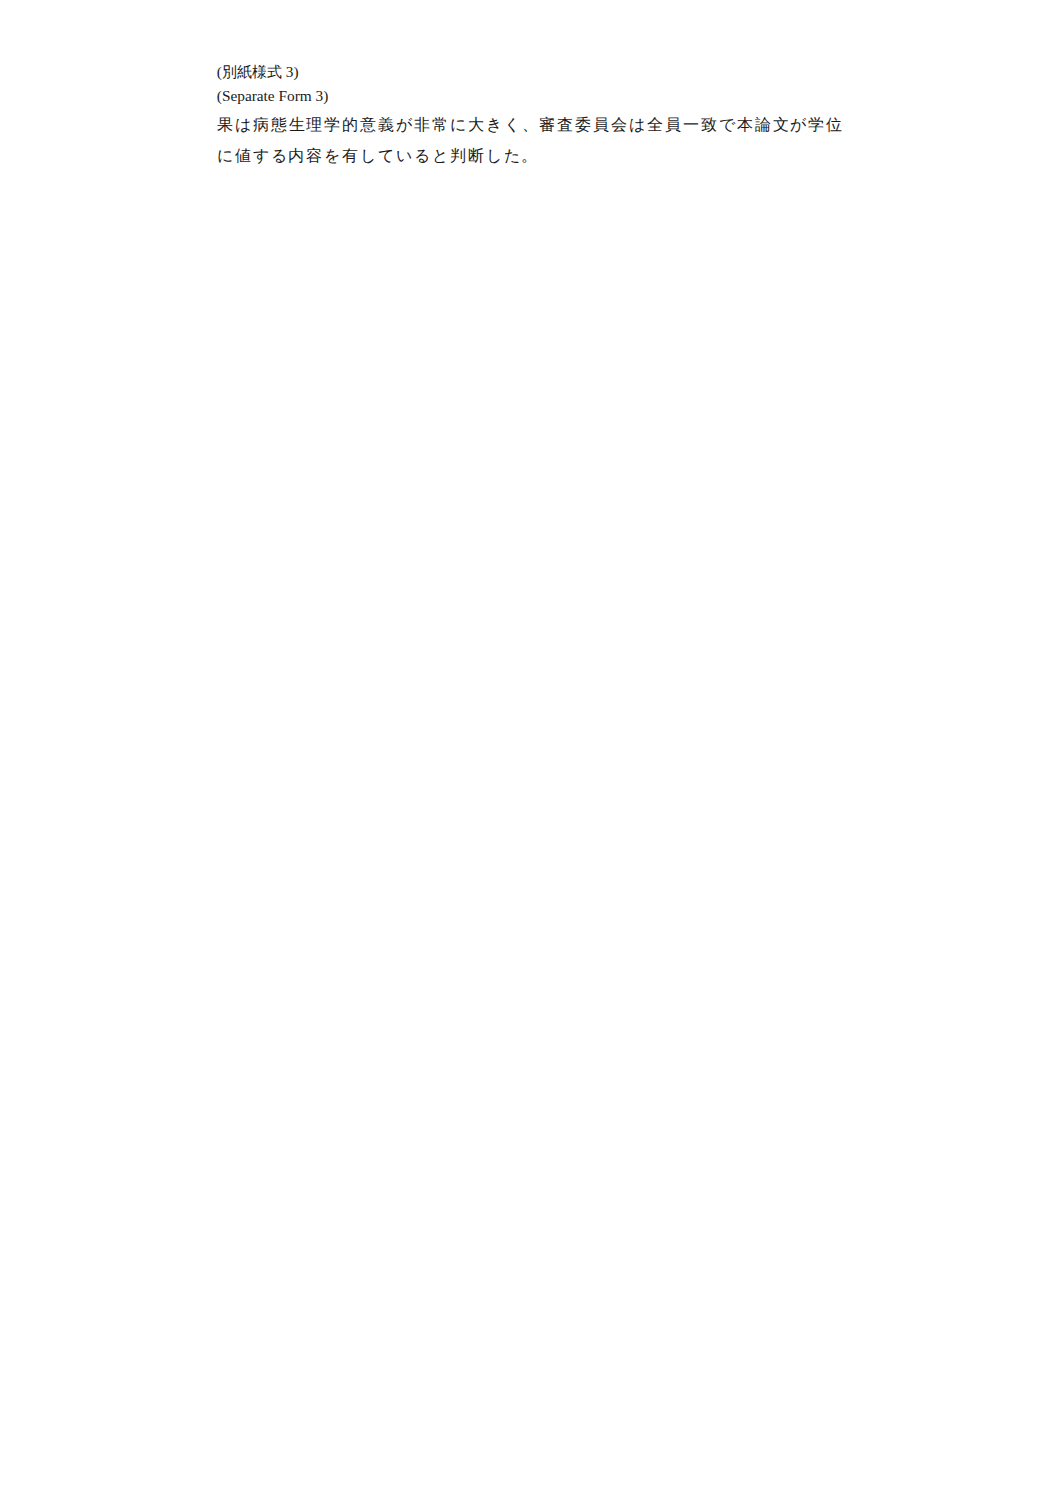(別紙様式 3)
(Separate Form 3)
果は病態生理学的意義が非常に大きく、審査委員会は全員一致で本論文が学位に値する内容を有していると判断した。